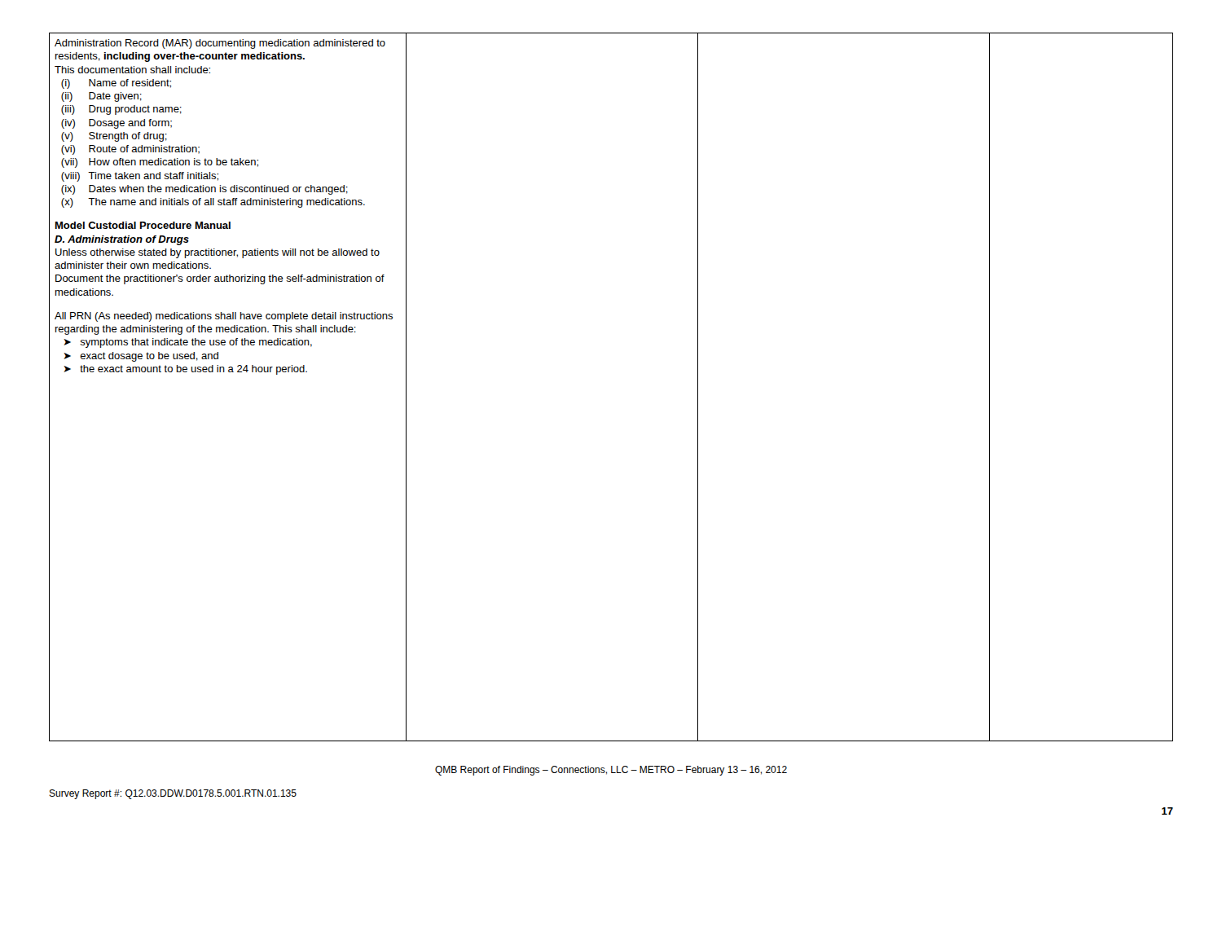| Administration Record (MAR) documenting medication administered to residents, including over-the-counter medications. This documentation shall include: (i) Name of resident; (ii) Date given; (iii) Drug product name; (iv) Dosage and form; (v) Strength of drug; (vi) Route of administration; (vii) How often medication is to be taken; (viii) Time taken and staff initials; (ix) Dates when the medication is discontinued or changed; (x) The name and initials of all staff administering medications. Model Custodial Procedure Manual D. Administration of Drugs Unless otherwise stated by practitioner, patients will not be allowed to administer their own medications. Document the practitioner's order authorizing the self-administration of medications. All PRN (As needed) medications shall have complete detail instructions regarding the administering of the medication. This shall include: ➤ symptoms that indicate the use of the medication, ➤ exact dosage to be used, and ➤ the exact amount to be used in a 24 hour period. | | | |
QMB Report of Findings – Connections, LLC – METRO – February 13 – 16, 2012
Survey Report #: Q12.03.DDW.D0178.5.001.RTN.01.135
17